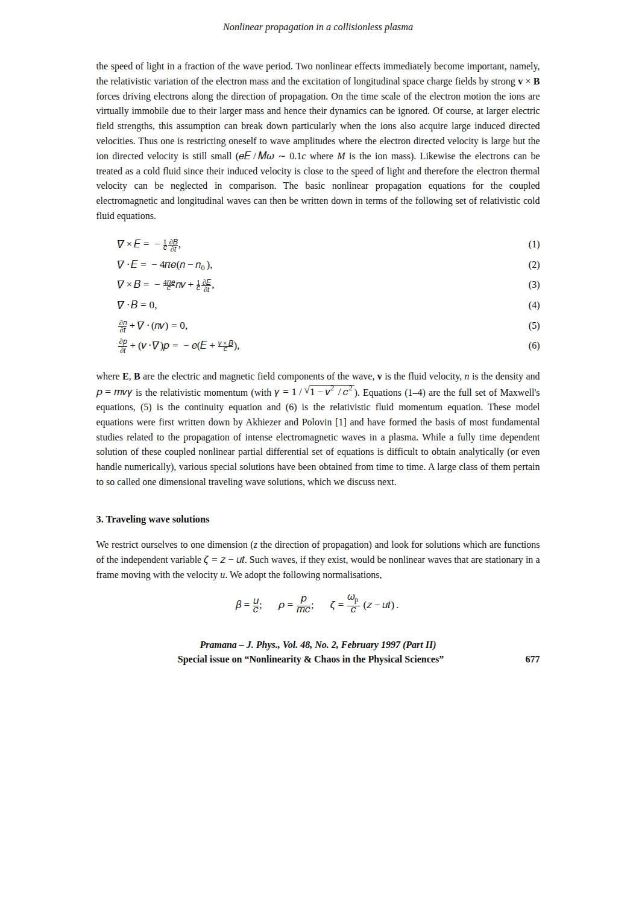Nonlinear propagation in a collisionless plasma
the speed of light in a fraction of the wave period. Two nonlinear effects immediately become important, namely, the relativistic variation of the electron mass and the excitation of longitudinal space charge fields by strong v × B forces driving electrons along the direction of propagation. On the time scale of the electron motion the ions are virtually immobile due to their larger mass and hence their dynamics can be ignored. Of course, at larger electric field strengths, this assumption can break down particularly when the ions also acquire large induced directed velocities. Thus one is restricting oneself to wave amplitudes where the electron directed velocity is large but the ion directed velocity is still small (eE/Mω ∼ 0.1c where M is the ion mass). Likewise the electrons can be treated as a cold fluid since their induced velocity is close to the speed of light and therefore the electron thermal velocity can be neglected in comparison. The basic nonlinear propagation equations for the coupled electromagnetic and longitudinal waves can then be written down in terms of the following set of relativistic cold fluid equations.
∇×E = − 1c ∂B∂t ,
(1)
∇⋅E = −4πe (n−n0) ,
(2)
∇×B = − 4πec nv + 1c ∂E∂t ,
(3)
∇⋅B =0,
(4)
∂n∂t + ∇⋅(nv) =0,
(5)
∂p∂t + (v⋅∇)p = −e ( E + v×Bc ) ,
(6)
where E, B are the electric and magnetic field components of the wave, v is the fluid velocity, n is the density and p=mvγ is the relativistic momentum (with γ=1/1−v2/c2). Equations (1–4) are the full set of Maxwell's equations, (5) is the continuity equation and (6) is the relativistic fluid momentum equation. These model equations were first written down by Akhiezer and Polovin [1] and have formed the basis of most fundamental studies related to the propagation of intense electromagnetic waves in a plasma. While a fully time dependent solution of these coupled nonlinear partial differential set of equations is difficult to obtain analytically (or even handle numerically), various special solutions have been obtained from time to time. A large class of them pertain to so called one dimensional traveling wave solutions, which we discuss next.
3. Traveling wave solutions
We restrict ourselves to one dimension (z the direction of propagation) and look for solutions which are functions of the independent variable ζ=z−ut. Such waves, if they exist, would be nonlinear waves that are stationary in a frame moving with the velocity u. We adopt the following normalisations,
β=uc ; ρ=pmc ; ζ= ωpc (z−ut) .
Pramana – J. Phys., Vol. 48, No. 2, February 1997 (Part II)
Special issue on “Nonlinearity & Chaos in the Physical Sciences”677